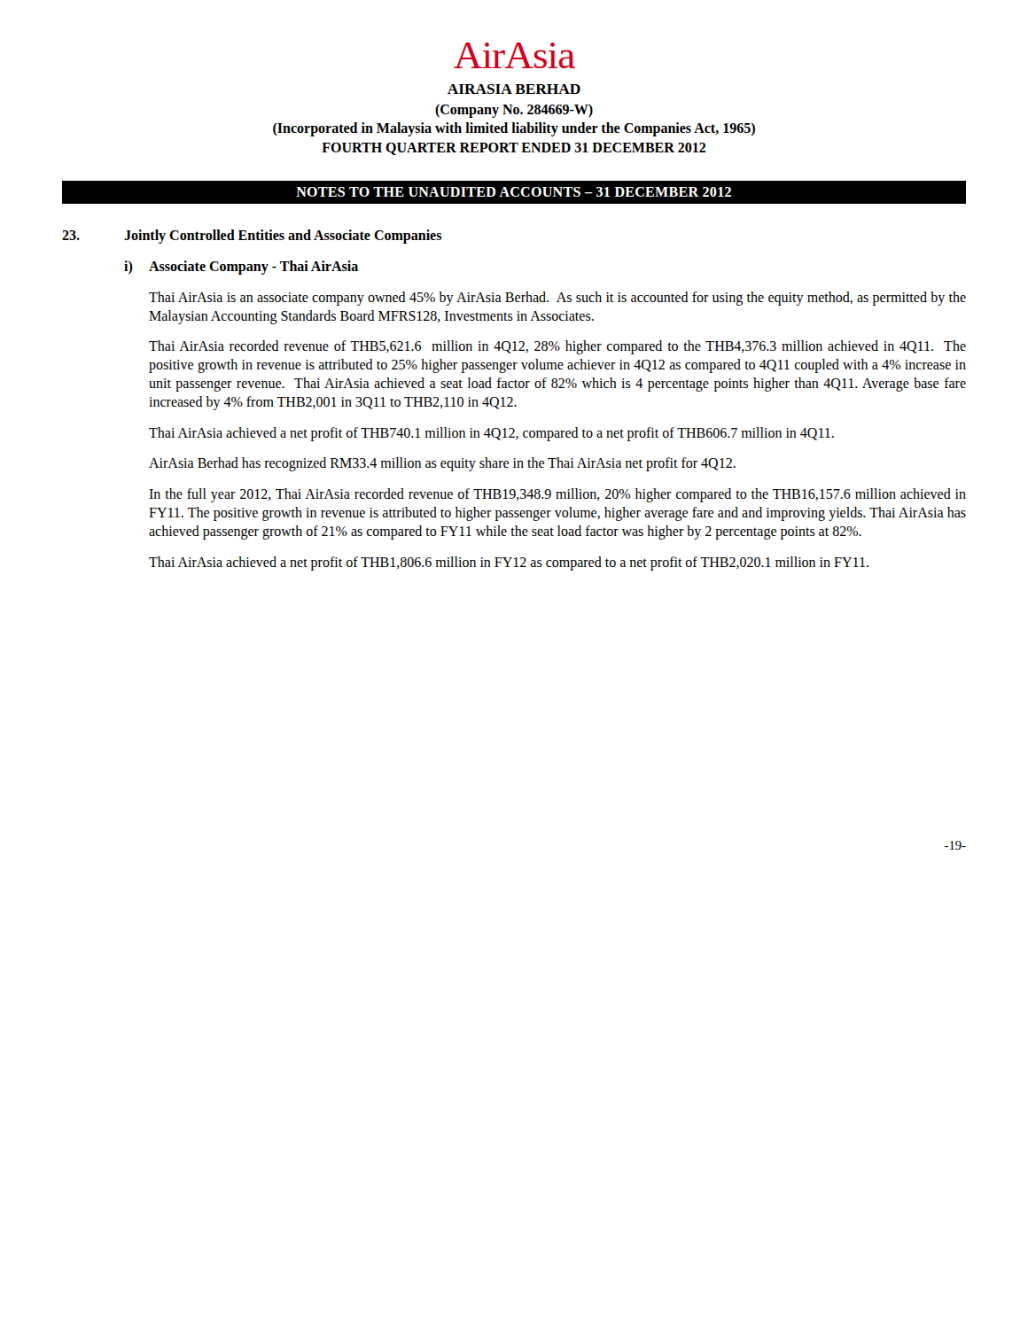AirAsia
AIRASIA BERHAD
(Company No. 284669-W)
(Incorporated in Malaysia with limited liability under the Companies Act, 1965)
FOURTH QUARTER REPORT ENDED 31 DECEMBER 2012
NOTES TO THE UNAUDITED ACCOUNTS – 31 DECEMBER 2012
23.
Jointly Controlled Entities and Associate Companies
i) Associate Company - Thai AirAsia
Thai AirAsia is an associate company owned 45% by AirAsia Berhad. As such it is accounted for using the equity method, as permitted by the Malaysian Accounting Standards Board MFRS128, Investments in Associates.
Thai AirAsia recorded revenue of THB5,621.6 million in 4Q12, 28% higher compared to the THB4,376.3 million achieved in 4Q11. The positive growth in revenue is attributed to 25% higher passenger volume achiever in 4Q12 as compared to 4Q11 coupled with a 4% increase in unit passenger revenue. Thai AirAsia achieved a seat load factor of 82% which is 4 percentage points higher than 4Q11. Average base fare increased by 4% from THB2,001 in 3Q11 to THB2,110 in 4Q12.
Thai AirAsia achieved a net profit of THB740.1 million in 4Q12, compared to a net profit of THB606.7 million in 4Q11.
AirAsia Berhad has recognized RM33.4 million as equity share in the Thai AirAsia net profit for 4Q12.
In the full year 2012, Thai AirAsia recorded revenue of THB19,348.9 million, 20% higher compared to the THB16,157.6 million achieved in FY11. The positive growth in revenue is attributed to higher passenger volume, higher average fare and and improving yields. Thai AirAsia has achieved passenger growth of 21% as compared to FY11 while the seat load factor was higher by 2 percentage points at 82%.
Thai AirAsia achieved a net profit of THB1,806.6 million in FY12 as compared to a net profit of THB2,020.1 million in FY11.
-19-